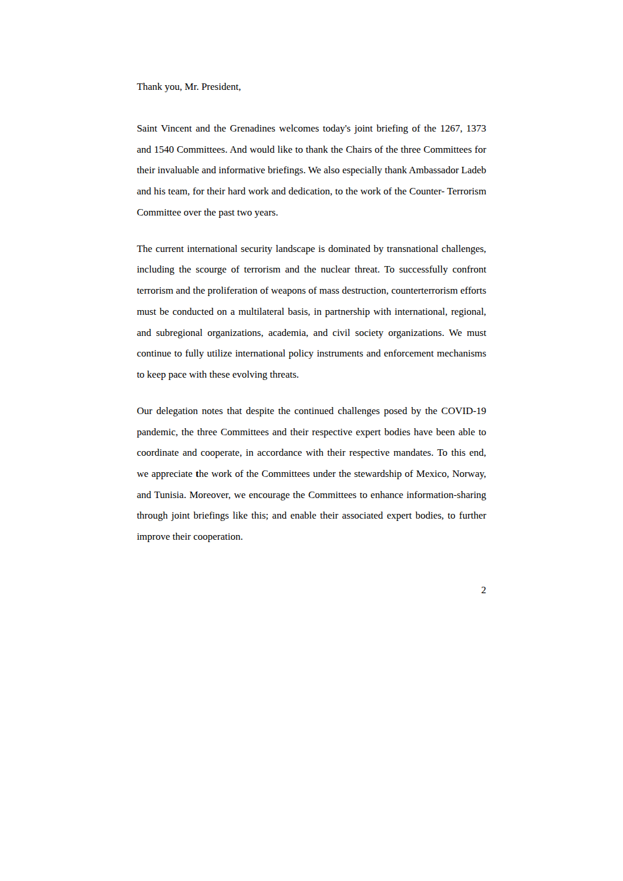Thank you, Mr. President,
Saint Vincent and the Grenadines welcomes today's joint briefing of the 1267, 1373 and 1540 Committees. And would like to thank the Chairs of the three Committees for their invaluable and informative briefings. We also especially thank Ambassador Ladeb and his team, for their hard work and dedication, to the work of the Counter- Terrorism Committee over the past two years.
The current international security landscape is dominated by transnational challenges, including the scourge of terrorism and the nuclear threat. To successfully confront terrorism and the proliferation of weapons of mass destruction, counterterrorism efforts must be conducted on a multilateral basis, in partnership with international, regional, and subregional organizations, academia, and civil society organizations. We must continue to fully utilize international policy instruments and enforcement mechanisms to keep pace with these evolving threats.
Our delegation notes that despite the continued challenges posed by the COVID-19 pandemic, the three Committees and their respective expert bodies have been able to coordinate and cooperate, in accordance with their respective mandates. To this end, we appreciate the work of the Committees under the stewardship of Mexico, Norway, and Tunisia. Moreover, we encourage the Committees to enhance information-sharing through joint briefings like this; and enable their associated expert bodies, to further improve their cooperation.
2